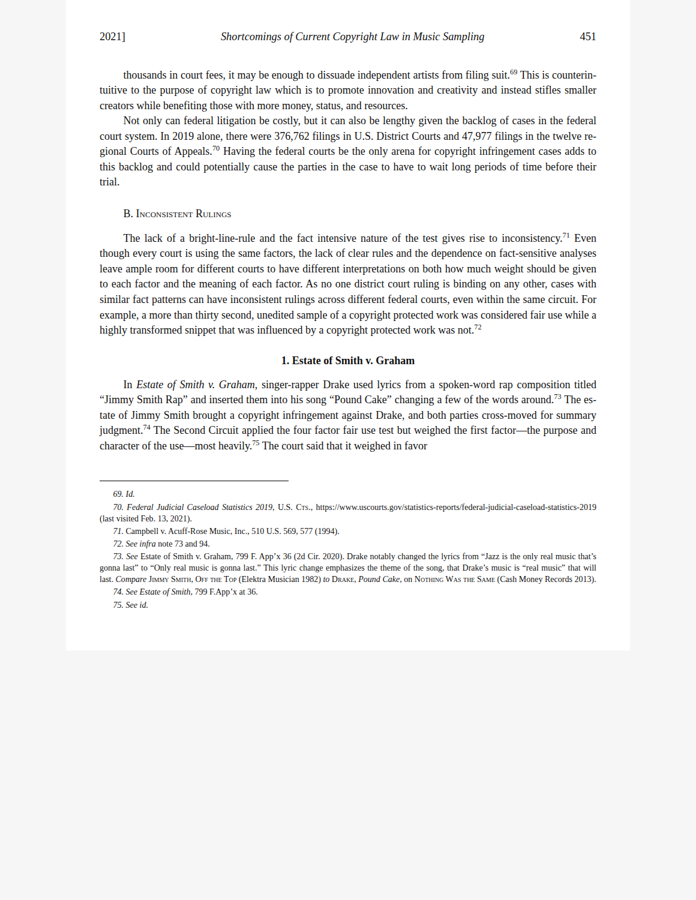2021] Shortcomings of Current Copyright Law in Music Sampling 451
thousands in court fees, it may be enough to dissuade independent artists from filing suit.69 This is counterintuitive to the purpose of copyright law which is to promote innovation and creativity and instead stifles smaller creators while benefiting those with more money, status, and resources.
Not only can federal litigation be costly, but it can also be lengthy given the backlog of cases in the federal court system. In 2019 alone, there were 376,762 filings in U.S. District Courts and 47,977 filings in the twelve regional Courts of Appeals.70 Having the federal courts be the only arena for copyright infringement cases adds to this backlog and could potentially cause the parties in the case to have to wait long periods of time before their trial.
B. Inconsistent Rulings
The lack of a bright-line-rule and the fact intensive nature of the test gives rise to inconsistency.71 Even though every court is using the same factors, the lack of clear rules and the dependence on fact-sensitive analyses leave ample room for different courts to have different interpretations on both how much weight should be given to each factor and the meaning of each factor. As no one district court ruling is binding on any other, cases with similar fact patterns can have inconsistent rulings across different federal courts, even within the same circuit. For example, a more than thirty second, unedited sample of a copyright protected work was considered fair use while a highly transformed snippet that was influenced by a copyright protected work was not.72
1. Estate of Smith v. Graham
In Estate of Smith v. Graham, singer-rapper Drake used lyrics from a spoken-word rap composition titled “Jimmy Smith Rap” and inserted them into his song “Pound Cake” changing a few of the words around.73 The estate of Jimmy Smith brought a copyright infringement against Drake, and both parties cross-moved for summary judgment.74 The Second Circuit applied the four factor fair use test but weighed the first factor—the purpose and character of the use—most heavily.75 The court said that it weighed in favor
69. Id.
70. Federal Judicial Caseload Statistics 2019, U.S. Cts., https://www.uscourts.gov/statistics-reports/federal-judicial-caseload-statistics-2019 (last visited Feb. 13, 2021).
71. Campbell v. Acuff-Rose Music, Inc., 510 U.S. 569, 577 (1994).
72. See infra note 73 and 94.
73. See Estate of Smith v. Graham, 799 F. App’x 36 (2d Cir. 2020). Drake notably changed the lyrics from “Jazz is the only real music that’s gonna last” to “Only real music is gonna last.” This lyric change emphasizes the theme of the song, that Drake’s music is “real music” that will last. Compare Jimmy Smith, Off the Top (Elektra Musician 1982) to Drake, Pound Cake, on Nothing Was the Same (Cash Money Records 2013).
74. See Estate of Smith, 799 F.App’x at 36.
75. See id.